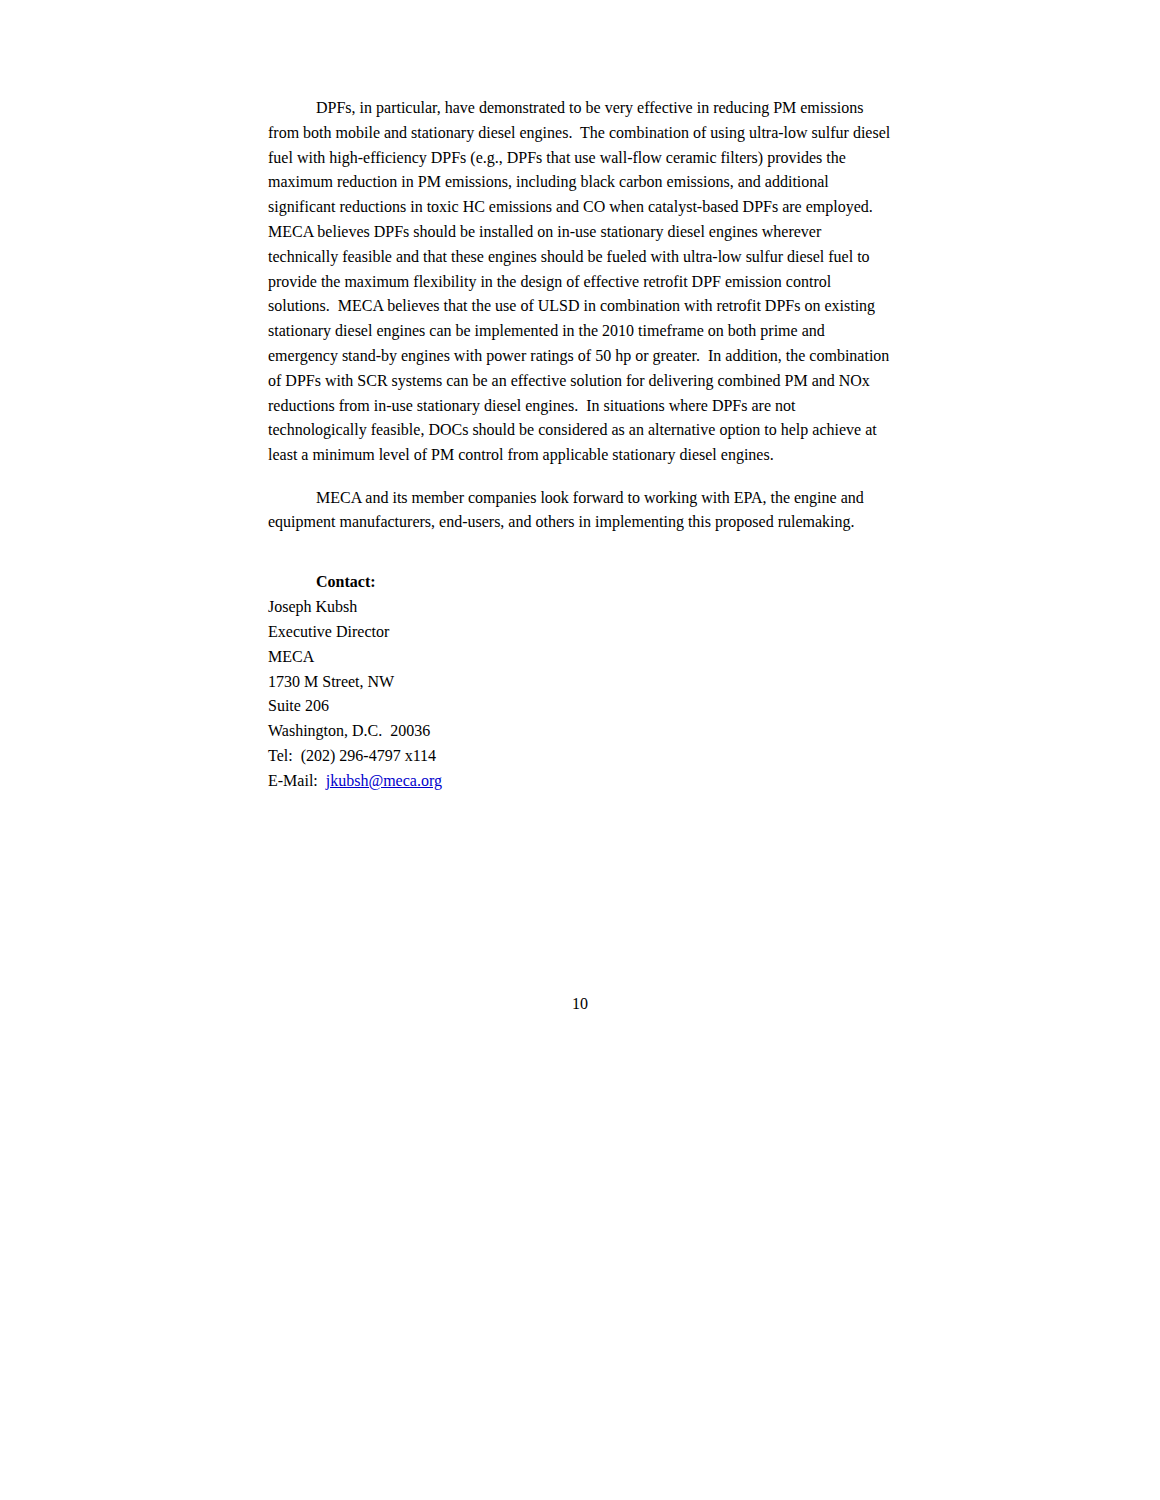DPFs, in particular, have demonstrated to be very effective in reducing PM emissions from both mobile and stationary diesel engines. The combination of using ultra-low sulfur diesel fuel with high-efficiency DPFs (e.g., DPFs that use wall-flow ceramic filters) provides the maximum reduction in PM emissions, including black carbon emissions, and additional significant reductions in toxic HC emissions and CO when catalyst-based DPFs are employed. MECA believes DPFs should be installed on in-use stationary diesel engines wherever technically feasible and that these engines should be fueled with ultra-low sulfur diesel fuel to provide the maximum flexibility in the design of effective retrofit DPF emission control solutions. MECA believes that the use of ULSD in combination with retrofit DPFs on existing stationary diesel engines can be implemented in the 2010 timeframe on both prime and emergency stand-by engines with power ratings of 50 hp or greater. In addition, the combination of DPFs with SCR systems can be an effective solution for delivering combined PM and NOx reductions from in-use stationary diesel engines. In situations where DPFs are not technologically feasible, DOCs should be considered as an alternative option to help achieve at least a minimum level of PM control from applicable stationary diesel engines.
MECA and its member companies look forward to working with EPA, the engine and equipment manufacturers, end-users, and others in implementing this proposed rulemaking.
Contact:
Joseph Kubsh
Executive Director
MECA
1730 M Street, NW
Suite 206
Washington, D.C. 20036
Tel: (202) 296-4797 x114
E-Mail: jkubsh@meca.org
10